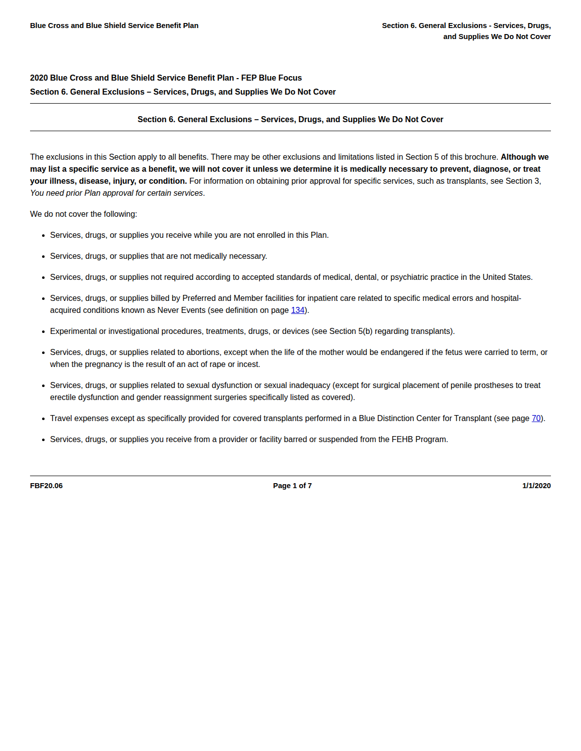Blue Cross and Blue Shield Service Benefit Plan
Section 6. General Exclusions - Services, Drugs,
and Supplies We Do Not Cover
2020 Blue Cross and Blue Shield Service Benefit Plan - FEP Blue Focus
Section 6. General Exclusions – Services, Drugs, and Supplies We Do Not Cover
Section 6. General Exclusions – Services, Drugs, and Supplies We Do Not Cover
The exclusions in this Section apply to all benefits. There may be other exclusions and limitations listed in Section 5 of this brochure. Although we may list a specific service as a benefit, we will not cover it unless we determine it is medically necessary to prevent, diagnose, or treat your illness, disease, injury, or condition. For information on obtaining prior approval for specific services, such as transplants, see Section 3, You need prior Plan approval for certain services.
We do not cover the following:
Services, drugs, or supplies you receive while you are not enrolled in this Plan.
Services, drugs, or supplies that are not medically necessary.
Services, drugs, or supplies not required according to accepted standards of medical, dental, or psychiatric practice in the United States.
Services, drugs, or supplies billed by Preferred and Member facilities for inpatient care related to specific medical errors and hospital-acquired conditions known as Never Events (see definition on page 134).
Experimental or investigational procedures, treatments, drugs, or devices (see Section 5(b) regarding transplants).
Services, drugs, or supplies related to abortions, except when the life of the mother would be endangered if the fetus were carried to term, or when the pregnancy is the result of an act of rape or incest.
Services, drugs, or supplies related to sexual dysfunction or sexual inadequacy (except for surgical placement of penile prostheses to treat erectile dysfunction and gender reassignment surgeries specifically listed as covered).
Travel expenses except as specifically provided for covered transplants performed in a Blue Distinction Center for Transplant (see page 70).
Services, drugs, or supplies you receive from a provider or facility barred or suspended from the FEHB Program.
FBF20.06
Page 1 of 7
1/1/2020